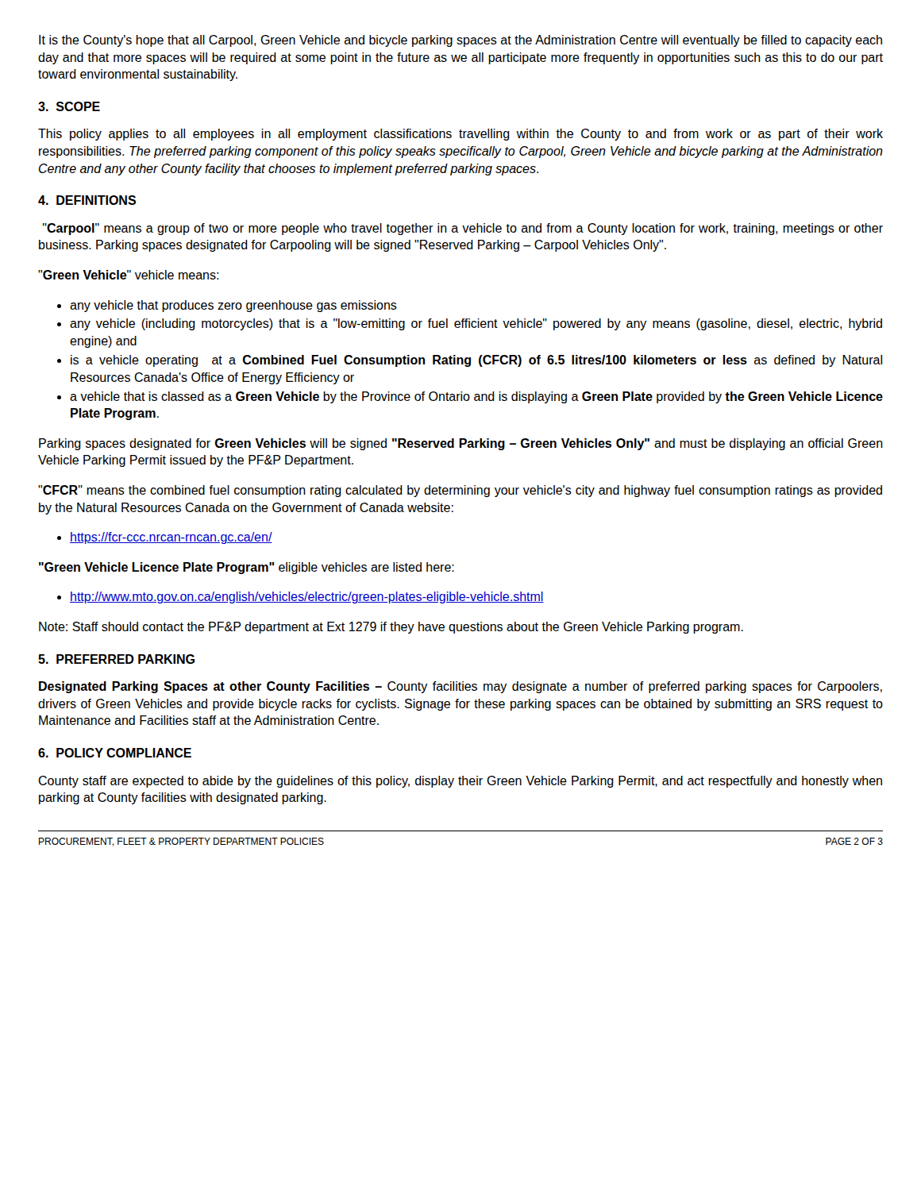It is the County's hope that all Carpool, Green Vehicle and bicycle parking spaces at the Administration Centre will eventually be filled to capacity each day and that more spaces will be required at some point in the future as we all participate more frequently in opportunities such as this to do our part toward environmental sustainability.
3. SCOPE
This policy applies to all employees in all employment classifications travelling within the County to and from work or as part of their work responsibilities. The preferred parking component of this policy speaks specifically to Carpool, Green Vehicle and bicycle parking at the Administration Centre and any other County facility that chooses to implement preferred parking spaces.
4. DEFINITIONS
"Carpool" means a group of two or more people who travel together in a vehicle to and from a County location for work, training, meetings or other business. Parking spaces designated for Carpooling will be signed "Reserved Parking – Carpool Vehicles Only".
"Green Vehicle" vehicle means:
any vehicle that produces zero greenhouse gas emissions
any vehicle (including motorcycles) that is a "low-emitting or fuel efficient vehicle" powered by any means (gasoline, diesel, electric, hybrid engine) and
is a vehicle operating at a Combined Fuel Consumption Rating (CFCR) of 6.5 litres/100 kilometers or less as defined by Natural Resources Canada's Office of Energy Efficiency or
a vehicle that is classed as a Green Vehicle by the Province of Ontario and is displaying a Green Plate provided by the Green Vehicle Licence Plate Program.
Parking spaces designated for Green Vehicles will be signed "Reserved Parking – Green Vehicles Only" and must be displaying an official Green Vehicle Parking Permit issued by the PF&P Department.
"CFCR" means the combined fuel consumption rating calculated by determining your vehicle's city and highway fuel consumption ratings as provided by the Natural Resources Canada on the Government of Canada website:
https://fcr-ccc.nrcan-rncan.gc.ca/en/
"Green Vehicle Licence Plate Program" eligible vehicles are listed here:
http://www.mto.gov.on.ca/english/vehicles/electric/green-plates-eligible-vehicle.shtml
Note: Staff should contact the PF&P department at Ext 1279 if they have questions about the Green Vehicle Parking program.
5. PREFERRED PARKING
Designated Parking Spaces at other County Facilities – County facilities may designate a number of preferred parking spaces for Carpoolers, drivers of Green Vehicles and provide bicycle racks for cyclists. Signage for these parking spaces can be obtained by submitting an SRS request to Maintenance and Facilities staff at the Administration Centre.
6. POLICY COMPLIANCE
County staff are expected to abide by the guidelines of this policy, display their Green Vehicle Parking Permit, and act respectfully and honestly when parking at County facilities with designated parking.
PROCUREMENT, FLEET & PROPERTY DEPARTMENT POLICIES PAGE 2 OF 3